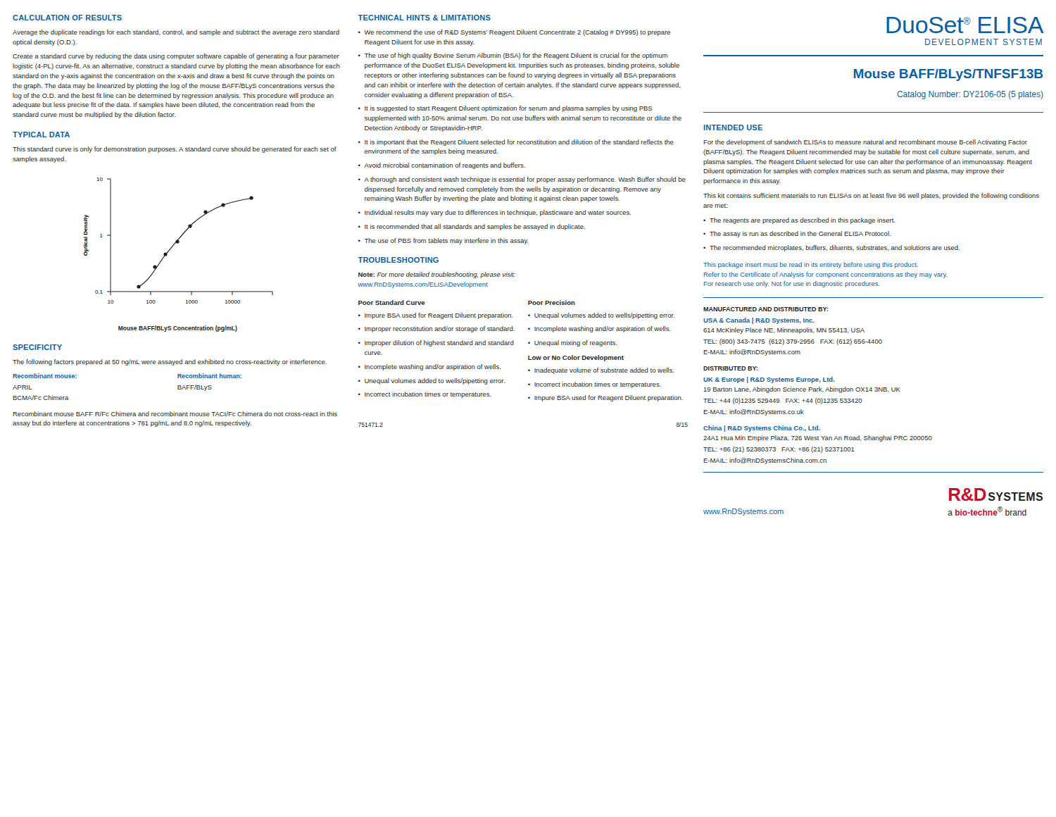Calculation of Results
Average the duplicate readings for each standard, control, and sample and subtract the average zero standard optical density (O.D.).
Create a standard curve by reducing the data using computer software capable of generating a four parameter logistic (4-PL) curve-fit. As an alternative, construct a standard curve by plotting the mean absorbance for each standard on the y-axis against the concentration on the x-axis and draw a best fit curve through the points on the graph. The data may be linearized by plotting the log of the mouse BAFF/BLyS concentrations versus the log of the O.D. and the best fit line can be determined by regression analysis. This procedure will produce an adequate but less precise fit of the data. If samples have been diluted, the concentration read from the standard curve must be multiplied by the dilution factor.
Typical Data
This standard curve is only for demonstration purposes. A standard curve should be generated for each set of samples assayed.
10 1 0.1 10 100 1000 10000 Optical Density
Mouse BAFF/BLyS Concentration (pg/mL)
Specificity
The following factors prepared at 50 ng/mL were assayed and exhibited no cross-reactivity or interference.
| Recombinant mouse: | Recombinant human: |
| --- | --- |
| APRIL | BAFF/BLyS |
| BCMA/Fc Chimera | |
Recombinant mouse BAFF R/Fc Chimera and recombinant mouse TACI/Fc Chimera do not cross-react in this assay but do interfere at concentrations > 781 pg/mL and 8.0 ng/mL respectively.
Technical Hints & Limitations
We recommend the use of R&D Systems’ Reagent Diluent Concentrate 2 (Catalog # DY995) to prepare Reagent Diluent for use in this assay.
The use of high quality Bovine Serum Albumin (BSA) for the Reagent Diluent is crucial for the optimum performance of the DuoSet ELISA Development kit. Impurities such as proteases, binding proteins, soluble receptors or other interfering substances can be found to varying degrees in virtually all BSA preparations and can inhibit or interfere with the detection of certain analytes. If the standard curve appears suppressed, consider evaluating a different preparation of BSA.
It is suggested to start Reagent Diluent optimization for serum and plasma samples by using PBS supplemented with 10-50% animal serum. Do not use buffers with animal serum to reconstitute or dilute the Detection Antibody or Streptavidin-HRP.
It is important that the Reagent Diluent selected for reconstitution and dilution of the standard reflects the environment of the samples being measured.
Avoid microbial contamination of reagents and buffers.
A thorough and consistent wash technique is essential for proper assay performance. Wash Buffer should be dispensed forcefully and removed completely from the wells by aspiration or decanting. Remove any remaining Wash Buffer by inverting the plate and blotting it against clean paper towels.
Individual results may vary due to differences in technique, plasticware and water sources.
It is recommended that all standards and samples be assayed in duplicate.
The use of PBS from tablets may interfere in this assay.
Troubleshooting
Note: For more detailed troubleshooting, please visit:
www.RnDSystems.com/ELISADevelopment
Poor Standard Curve
Impure BSA used for Reagent Diluent preparation.
Improper reconstitution and/or storage of standard.
Improper dilution of highest standard and standard curve.
Incomplete washing and/or aspiration of wells.
Unequal volumes added to wells/pipetting error.
Incorrect incubation times or temperatures.
Poor Precision
Unequal volumes added to wells/pipetting error.
Incomplete washing and/or aspiration of wells.
Unequal mixing of reagents.
Low or No Color Development
Inadequate volume of substrate added to wells.
Incorrect incubation times or temperatures.
Impure BSA used for Reagent Diluent preparation.
751471.2
8/15
DuoSet® ELISA
DEVELOPMENT SYSTEM
Mouse BAFF/BLyS/TNFSF13B
Catalog Number: DY2106-05 (5 plates)
Intended Use
For the development of sandwich ELISAs to measure natural and recombinant mouse B-cell Activating Factor (BAFF/BLyS). The Reagent Diluent recommended may be suitable for most cell culture supernate, serum, and plasma samples. The Reagent Diluent selected for use can alter the performance of an immunoassay. Reagent Diluent optimization for samples with complex matrices such as serum and plasma, may improve their performance in this assay.
This kit contains sufficient materials to run ELISAs on at least five 96 well plates, provided the following conditions are met:
The reagents are prepared as described in this package insert.
The assay is run as described in the General ELISA Protocol.
The recommended microplates, buffers, diluents, substrates, and solutions are used.
This package insert must be read in its entirety before using this product.
Refer to the Certificate of Analysis for component concentrations as they may vary.
For research use only. Not for use in diagnostic procedures.
Manufactured and Distributed by:
USA & Canada | R&D Systems, Inc.
614 McKinley Place NE, Minneapolis, MN 55413, USA
TEL: (800) 343-7475 (612) 379-2956 FAX: (612) 656-4400
E-MAIL: info@RnDSystems.com
Distributed by:
UK & Europe | R&D Systems Europe, Ltd.
19 Barton Lane, Abingdon Science Park, Abingdon OX14 3NB, UK
TEL: +44 (0)1235 529449 FAX: +44 (0)1235 533420
E-MAIL: info@RnDSystems.co.uk
China | R&D Systems China Co., Ltd.
24A1 Hua Min Empire Plaza, 726 West Yan An Road, Shanghai PRC 200050
TEL: +86 (21) 52380373 FAX: +86 (21) 52371001
E-MAIL: info@RnDSystemsChina.com.cn
www.RnDSystems.com
R&D SYSTEMS
a bio-techne® brand